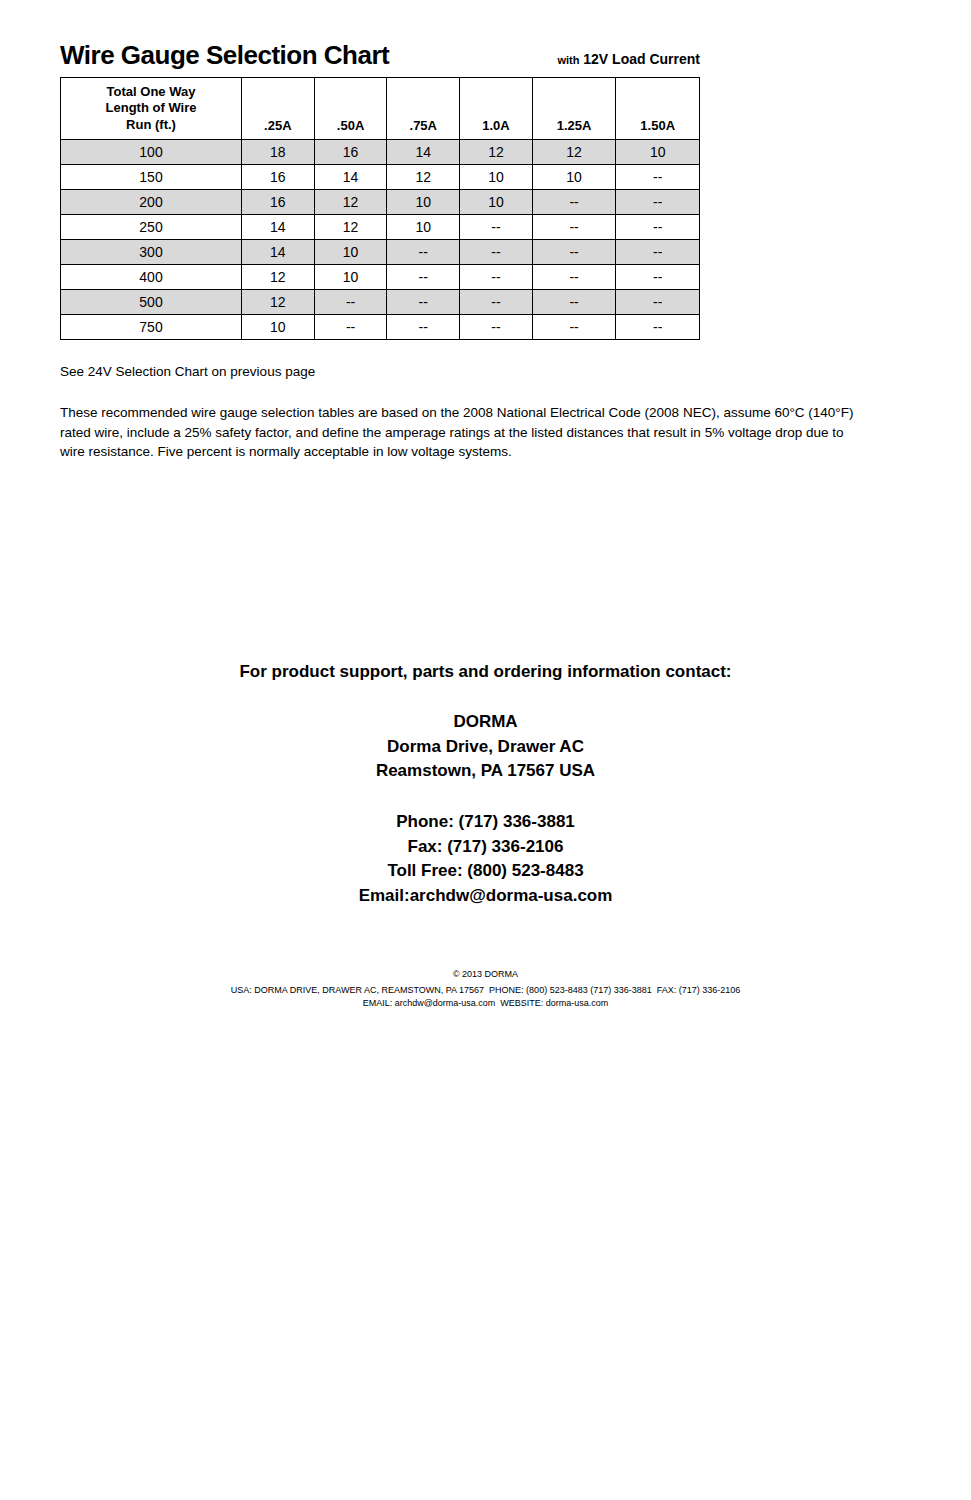Wire Gauge Selection Chart
with 12V Load Current
| Total One Way Length of Wire Run (ft.) | .25A | .50A | .75A | 1.0A | 1.25A | 1.50A |
| --- | --- | --- | --- | --- | --- | --- |
| 100 | 18 | 16 | 14 | 12 | 12 | 10 |
| 150 | 16 | 14 | 12 | 10 | 10 | -- |
| 200 | 16 | 12 | 10 | 10 | -- | -- |
| 250 | 14 | 12 | 10 | -- | -- | -- |
| 300 | 14 | 10 | -- | -- | -- | -- |
| 400 | 12 | 10 | -- | -- | -- | -- |
| 500 | 12 | -- | -- | -- | -- | -- |
| 750 | 10 | -- | -- | -- | -- | -- |
See 24V Selection Chart on previous page
These recommended wire gauge selection tables are based on the 2008 National Electrical Code (2008 NEC), assume 60°C (140°F) rated wire, include a 25% safety factor, and define the amperage ratings at the listed distances that result in 5% voltage drop due to wire resistance. Five percent is normally acceptable in low voltage systems.
For product support, parts and ordering information contact:
DORMA
Dorma Drive, Drawer AC
Reamstown, PA 17567 USA
Phone: (717) 336-3881
Fax: (717) 336-2106
Toll Free: (800) 523-8483
Email:archdw@dorma-usa.com
© 2013 DORMA
USA: DORMA DRIVE, DRAWER AC, REAMSTOWN, PA 17567 PHONE: (800) 523-8483 (717) 336-3881 FAX: (717) 336-2106
EMAIL: archdw@dorma-usa.com WEBSITE: dorma-usa.com